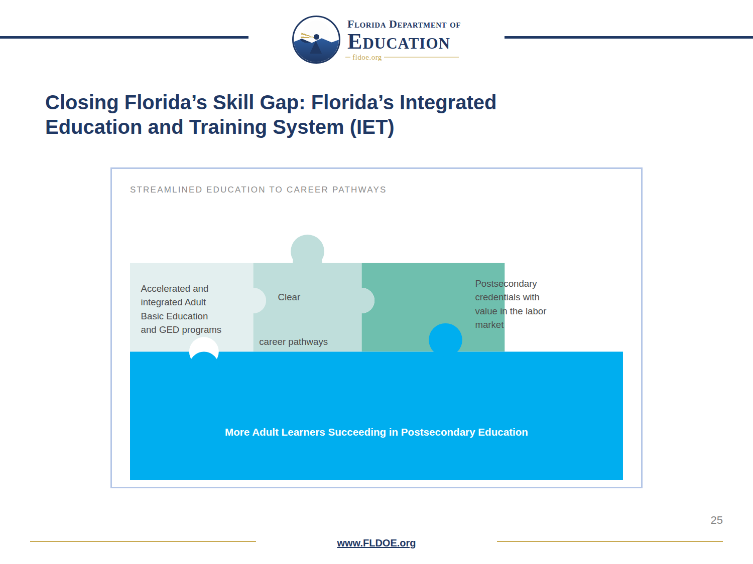Florida Department of
Education
fldoe.org
Closing Florida’s Skill Gap: Florida’s Integrated Education and Training System (IET)
Streamlined Education to Career Pathways
Accelerated and integrated Adult Basic Education and GED programs Clear career pathways Postsecondary credentials with value in the labor market More Adult Learners Succeeding in Postsecondary Education
www.FLDOE.org
25